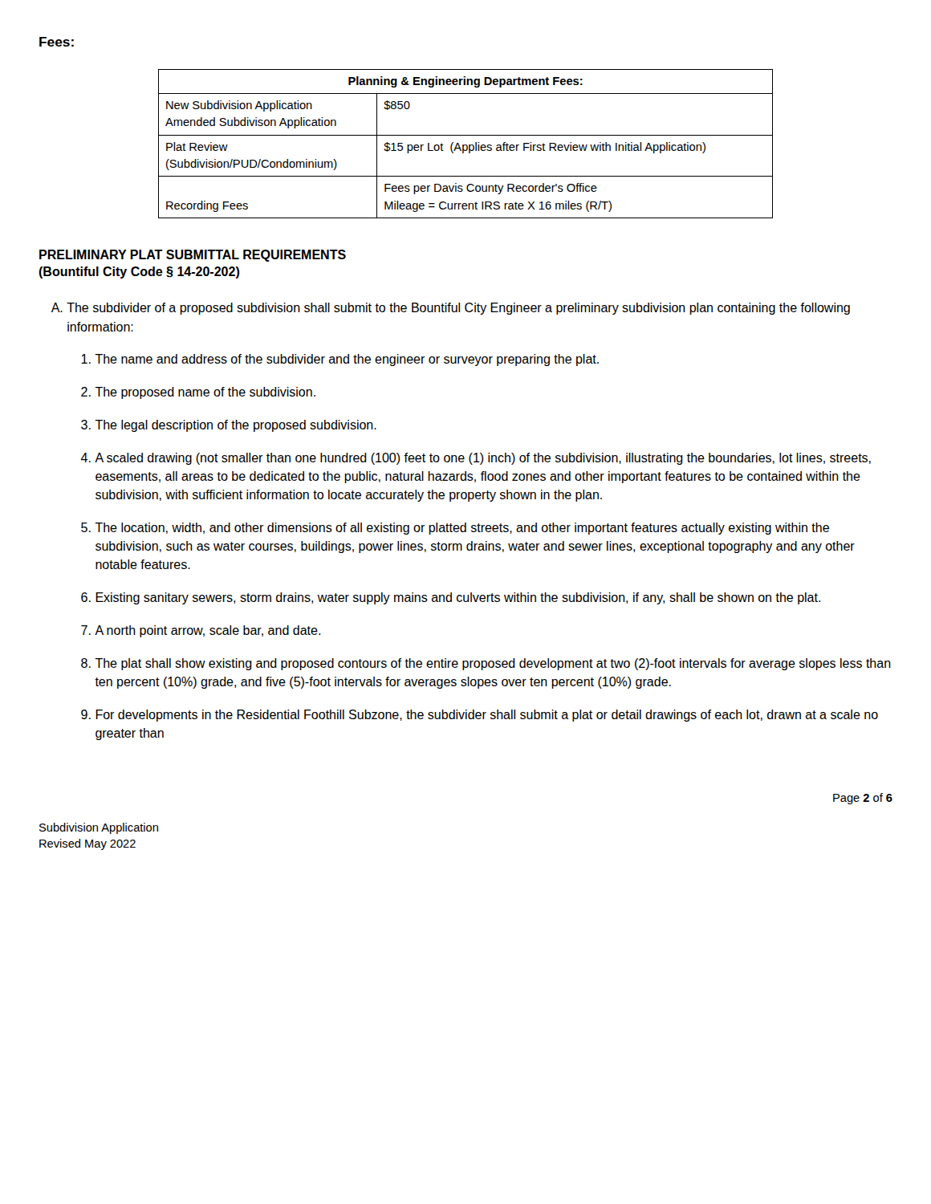Fees:
| Planning & Engineering Department Fees: |
| --- |
| New Subdivision Application Amended Subdivison Application | $850 |
| Plat Review (Subdivision/PUD/Condominium) | $15 per Lot (Applies after First Review with Initial Application) |
| Recording Fees | Fees per Davis County Recorder's Office Mileage = Current IRS rate X 16 miles (R/T) |
PRELIMINARY PLAT SUBMITTAL REQUIREMENTS
(Bountiful City Code § 14-20-202)
The subdivider of a proposed subdivision shall submit to the Bountiful City Engineer a preliminary subdivision plan containing the following information:
The name and address of the subdivider and the engineer or surveyor preparing the plat.
The proposed name of the subdivision.
The legal description of the proposed subdivision.
A scaled drawing (not smaller than one hundred (100) feet to one (1) inch) of the subdivision, illustrating the boundaries, lot lines, streets, easements, all areas to be dedicated to the public, natural hazards, flood zones and other important features to be contained within the subdivision, with sufficient information to locate accurately the property shown in the plan.
The location, width, and other dimensions of all existing or platted streets, and other important features actually existing within the subdivision, such as water courses, buildings, power lines, storm drains, water and sewer lines, exceptional topography and any other notable features.
Existing sanitary sewers, storm drains, water supply mains and culverts within the subdivision, if any, shall be shown on the plat.
A north point arrow, scale bar, and date.
The plat shall show existing and proposed contours of the entire proposed development at two (2)-foot intervals for average slopes less than ten percent (10%) grade, and five (5)-foot intervals for averages slopes over ten percent (10%) grade.
For developments in the Residential Foothill Subzone, the subdivider shall submit a plat or detail drawings of each lot, drawn at a scale no greater than
Page 2 of 6
Subdivision Application
Revised May 2022